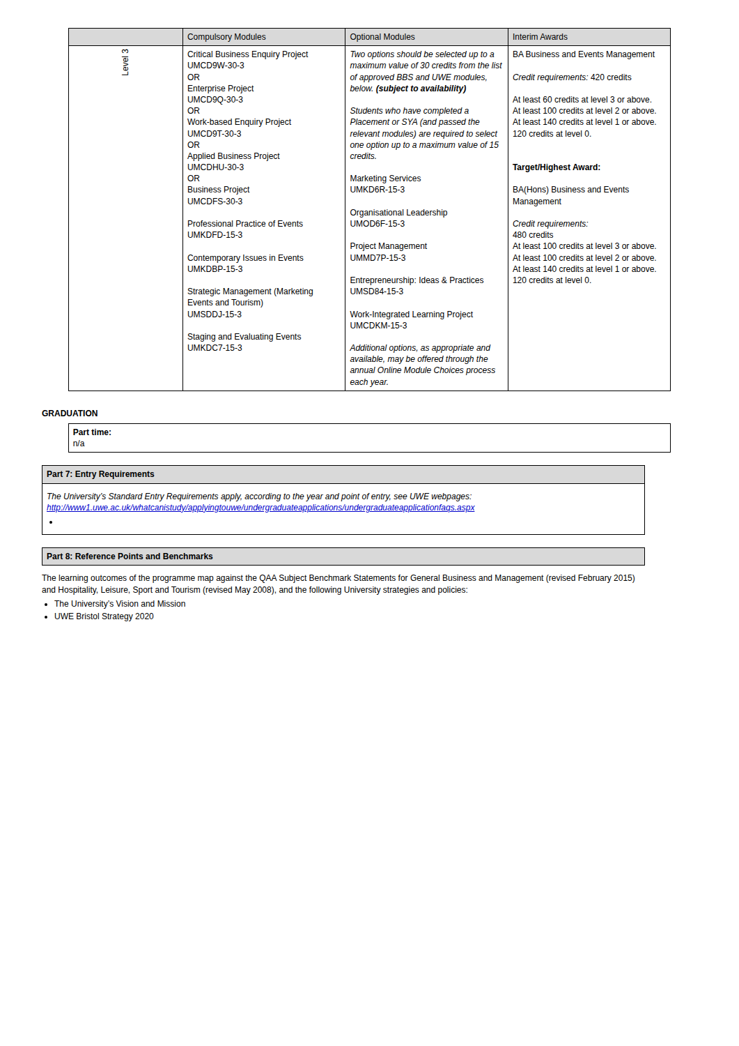| | Compulsory Modules | Optional Modules | Interim Awards |
| --- | --- | --- | --- |
| Level 3 | Critical Business Enquiry Project UMCD9W-30-3 OR Enterprise Project UMCD9Q-30-3 OR Work-based Enquiry Project UMCD9T-30-3 OR Applied Business Project UMCDHU-30-3 OR Business Project UMCDFS-30-3 Professional Practice of Events UMKDFD-15-3 Contemporary Issues in Events UMKDBP-15-3 Strategic Management (Marketing Events and Tourism) UMSDDJ-15-3 Staging and Evaluating Events UMKDC7-15-3 | Two options should be selected up to a maximum value of 30 credits from the list of approved BBS and UWE modules, below. (subject to availability) Students who have completed a Placement or SYA (and passed the relevant modules) are required to select one option up to a maximum value of 15 credits. Marketing Services UMKD6R-15-3 Organisational Leadership UMOD6F-15-3 Project Management UMMD7P-15-3 Entrepreneurship: Ideas & Practices UMSD84-15-3 Work-Integrated Learning Project UMCDKM-15-3 Additional options, as appropriate and available, may be offered through the annual Online Module Choices process each year. | BA Business and Events Management Credit requirements: 420 credits At least 60 credits at level 3 or above. At least 100 credits at level 2 or above. At least 140 credits at level 1 or above. 120 credits at level 0. Target/Highest Award: BA(Hons) Business and Events Management Credit requirements: 480 credits At least 100 credits at level 3 or above. At least 100 credits at level 2 or above. At least 140 credits at level 1 or above. 120 credits at level 0. |
GRADUATION
| Part time: n/a |
Part 7: Entry Requirements
The University’s Standard Entry Requirements apply, according to the year and point of entry, see UWE webpages:
http://www1.uwe.ac.uk/whatcanistudy/applyingtouwe/undergraduateapplications/undergraduateapplicationfaqs.aspx
Part 8: Reference Points and Benchmarks
The learning outcomes of the programme map against the QAA Subject Benchmark Statements for General Business and Management (revised February 2015) and Hospitality, Leisure, Sport and Tourism (revised May 2008), and the following University strategies and policies:
The University’s Vision and Mission
UWE Bristol Strategy 2020